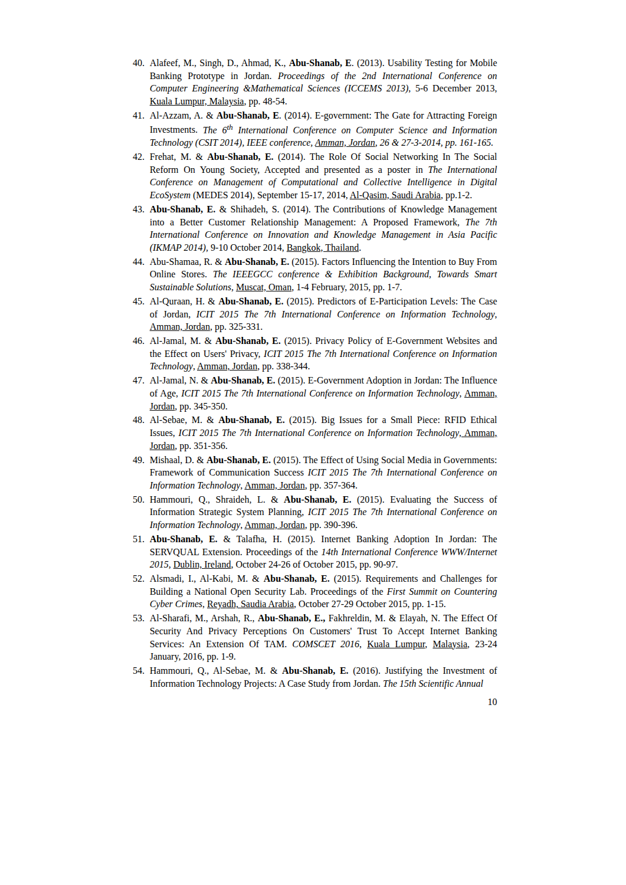40. Alafeef, M., Singh, D., Ahmad, K., Abu-Shanab, E. (2013). Usability Testing for Mobile Banking Prototype in Jordan. Proceedings of the 2nd International Conference on Computer Engineering &Mathematical Sciences (ICCEMS 2013), 5-6 December 2013, Kuala Lumpur, Malaysia, pp. 48-54.
41. Al-Azzam, A. & Abu-Shanab, E. (2014). E-government: The Gate for Attracting Foreign Investments. The 6th International Conference on Computer Science and Information Technology (CSIT 2014), IEEE conference, Amman, Jordan, 26 & 27-3-2014, pp. 161-165.
42. Frehat, M. & Abu-Shanab, E. (2014). The Role Of Social Networking In The Social Reform On Young Society, Accepted and presented as a poster in The International Conference on Management of Computational and Collective Intelligence in Digital EcoSystem (MEDES 2014), September 15-17, 2014, Al-Qasim, Saudi Arabia, pp.1-2.
43. Abu-Shanab, E. & Shihadeh, S. (2014). The Contributions of Knowledge Management into a Better Customer Relationship Management: A Proposed Framework, The 7th International Conference on Innovation and Knowledge Management in Asia Pacific (IKMAP 2014), 9-10 October 2014, Bangkok, Thailand.
44. Abu-Shamaa, R. & Abu-Shanab, E. (2015). Factors Influencing the Intention to Buy From Online Stores. The IEEEGCC conference & Exhibition Background, Towards Smart Sustainable Solutions, Muscat, Oman, 1-4 February, 2015, pp. 1-7.
45. Al-Quraan, H. & Abu-Shanab, E. (2015). Predictors of E-Participation Levels: The Case of Jordan, ICIT 2015 The 7th International Conference on Information Technology, Amman, Jordan, pp. 325-331.
46. Al-Jamal, M. & Abu-Shanab, E. (2015). Privacy Policy of E-Government Websites and the Effect on Users' Privacy, ICIT 2015 The 7th International Conference on Information Technology, Amman, Jordan, pp. 338-344.
47. Al-Jamal, N. & Abu-Shanab, E. (2015). E-Government Adoption in Jordan: The Influence of Age, ICIT 2015 The 7th International Conference on Information Technology, Amman, Jordan, pp. 345-350.
48. Al-Sebae, M. & Abu-Shanab, E. (2015). Big Issues for a Small Piece: RFID Ethical Issues, ICIT 2015 The 7th International Conference on Information Technology, Amman, Jordan, pp. 351-356.
49. Mishaal, D. & Abu-Shanab, E. (2015). The Effect of Using Social Media in Governments: Framework of Communication Success ICIT 2015 The 7th International Conference on Information Technology, Amman, Jordan, pp. 357-364.
50. Hammouri, Q., Shraideh, L. & Abu-Shanab, E. (2015). Evaluating the Success of Information Strategic System Planning, ICIT 2015 The 7th International Conference on Information Technology, Amman, Jordan, pp. 390-396.
51. Abu-Shanab, E. & Talafha, H. (2015). Internet Banking Adoption In Jordan: The SERVQUAL Extension. Proceedings of the 14th International Conference WWW/Internet 2015, Dublin, Ireland, October 24-26 of October 2015, pp. 90-97.
52. Alsmadi, I., Al-Kabi, M. & Abu-Shanab, E. (2015). Requirements and Challenges for Building a National Open Security Lab. Proceedings of the First Summit on Countering Cyber Crimes, Reyadh, Saudia Arabia, October 27-29 October 2015, pp. 1-15.
53. Al-Sharafi, M., Arshah, R., Abu-Shanab, E., Fakhreldin, M. & Elayah, N. The Effect Of Security And Privacy Perceptions On Customers' Trust To Accept Internet Banking Services: An Extension Of TAM. COMSCET 2016, Kuala Lumpur, Malaysia, 23-24 January, 2016, pp. 1-9.
54. Hammouri, Q., Al-Sebae, M. & Abu-Shanab, E. (2016). Justifying the Investment of Information Technology Projects: A Case Study from Jordan. The 15th Scientific Annual
10